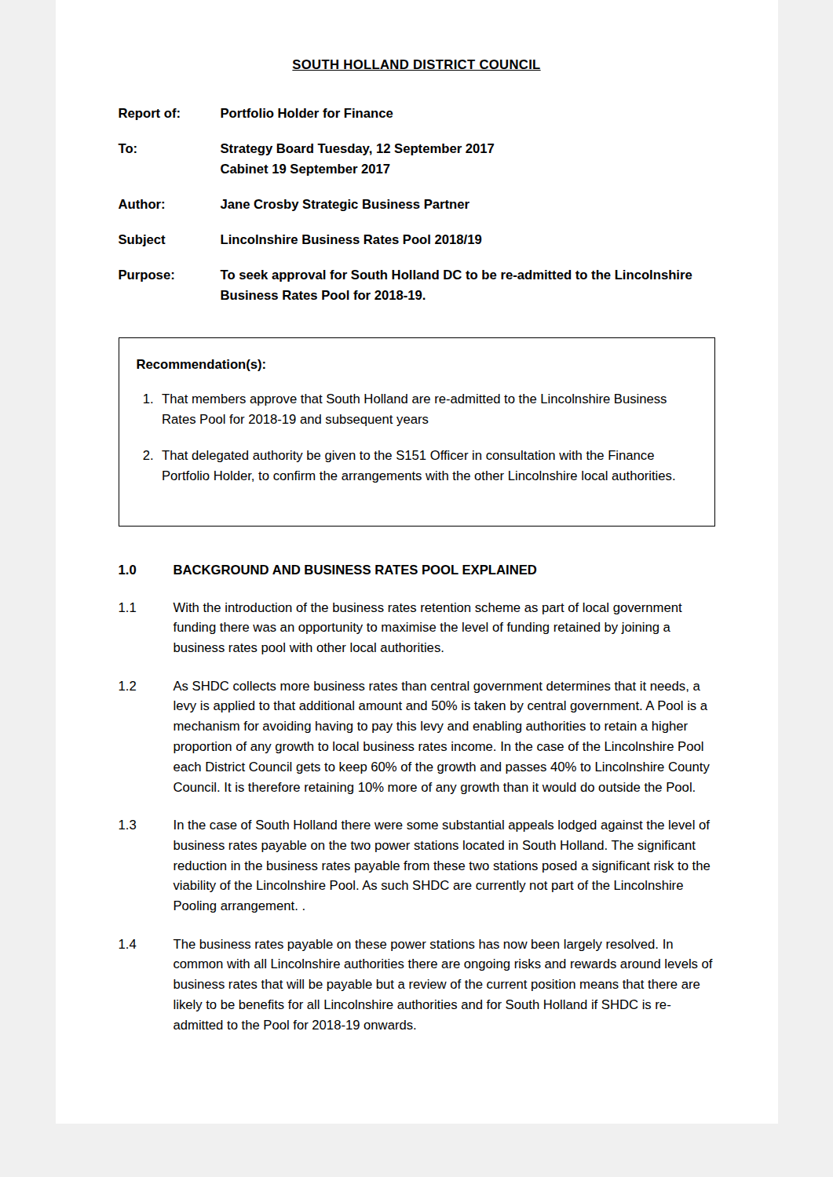SOUTH HOLLAND DISTRICT COUNCIL
Report of:
Portfolio Holder for Finance
To:
Strategy Board Tuesday, 12 September 2017 Cabinet 19 September 2017
Author:
Jane Crosby Strategic Business Partner
Subject
Lincolnshire Business Rates Pool 2018/19
Purpose:
To seek approval for South Holland DC to be re-admitted to the Lincolnshire Business Rates Pool for 2018-19.
Recommendation(s):
That members approve that South Holland are re-admitted to the Lincolnshire Business Rates Pool for 2018-19 and subsequent years
That delegated authority be given to the S151 Officer in consultation with the Finance Portfolio Holder, to confirm the arrangements with the other Lincolnshire local authorities.
1.0 BACKGROUND AND BUSINESS RATES POOL EXPLAINED
1.1 With the introduction of the business rates retention scheme as part of local government funding there was an opportunity to maximise the level of funding retained by joining a business rates pool with other local authorities.
1.2 As SHDC collects more business rates than central government determines that it needs, a levy is applied to that additional amount and 50% is taken by central government. A Pool is a mechanism for avoiding having to pay this levy and enabling authorities to retain a higher proportion of any growth to local business rates income. In the case of the Lincolnshire Pool each District Council gets to keep 60% of the growth and passes 40% to Lincolnshire County Council. It is therefore retaining 10% more of any growth than it would do outside the Pool.
1.3 In the case of South Holland there were some substantial appeals lodged against the level of business rates payable on the two power stations located in South Holland. The significant reduction in the business rates payable from these two stations posed a significant risk to the viability of the Lincolnshire Pool. As such SHDC are currently not part of the Lincolnshire Pooling arrangement. .
1.4 The business rates payable on these power stations has now been largely resolved. In common with all Lincolnshire authorities there are ongoing risks and rewards around levels of business rates that will be payable but a review of the current position means that there are likely to be benefits for all Lincolnshire authorities and for South Holland if SHDC is re-admitted to the Pool for 2018-19 onwards.